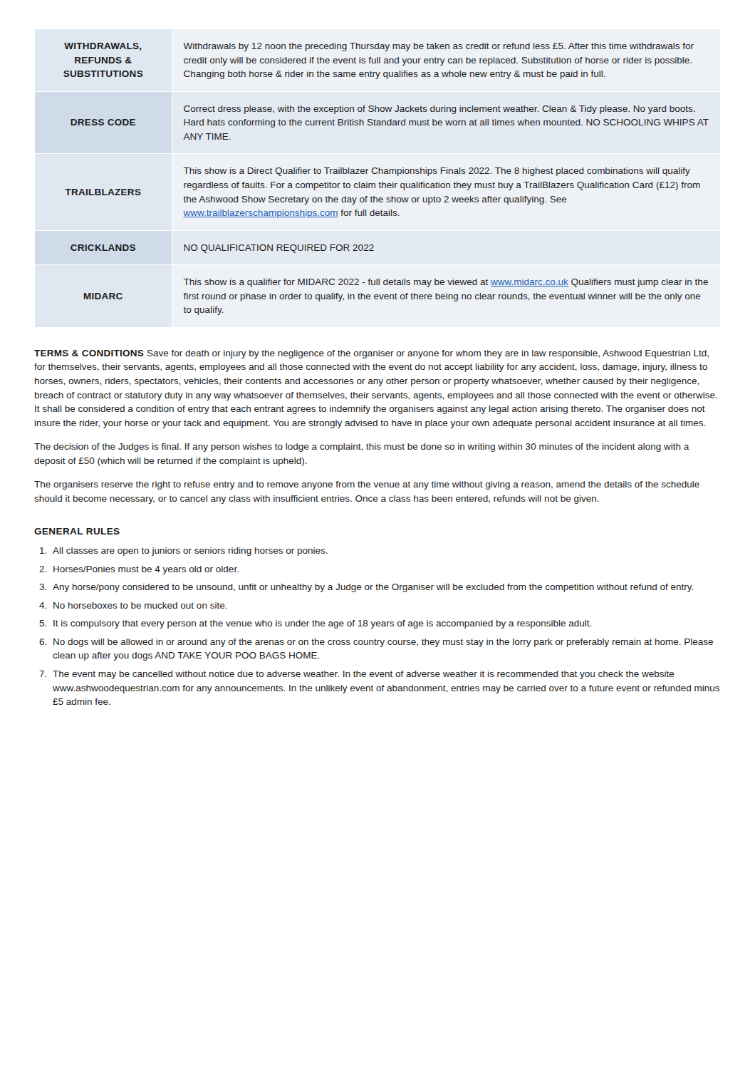| WITHDRAWALS, REFUNDS & SUBSTITUTIONS | Withdrawals by 12 noon the preceding Thursday may be taken as credit or refund less £5. After this time withdrawals for credit only will be considered if the event is full and your entry can be replaced. Substitution of horse or rider is possible. Changing both horse & rider in the same entry qualifies as a whole new entry & must be paid in full. |
| DRESS CODE | Correct dress please, with the exception of Show Jackets during inclement weather. Clean & Tidy please. No yard boots. Hard hats conforming to the current British Standard must be worn at all times when mounted. NO SCHOOLING WHIPS AT ANY TIME. |
| TRAILBLAZERS | This show is a Direct Qualifier to Trailblazer Championships Finals 2022. The 8 highest placed combinations will qualify regardless of faults. For a competitor to claim their qualification they must buy a TrailBlazers Qualification Card (£12) from the Ashwood Show Secretary on the day of the show or upto 2 weeks after qualifying. See www.trailblazerschampionships.com for full details. |
| CRICKLANDS | NO QUALIFICATION REQUIRED FOR 2022 |
| MIDARC | This show is a qualifier for MIDARC 2022 - full details may be viewed at www.midarc.co.uk Qualifiers must jump clear in the first round or phase in order to qualify, in the event of there being no clear rounds, the eventual winner will be the only one to qualify. |
TERMS & CONDITIONS Save for death or injury by the negligence of the organiser or anyone for whom they are in law responsible, Ashwood Equestrian Ltd, for themselves, their servants, agents, employees and all those connected with the event do not accept liability for any accident, loss, damage, injury, illness to horses, owners, riders, spectators, vehicles, their contents and accessories or any other person or property whatsoever, whether caused by their negligence, breach of contract or statutory duty in any way whatsoever of themselves, their servants, agents, employees and all those connected with the event or otherwise. It shall be considered a condition of entry that each entrant agrees to indemnify the organisers against any legal action arising thereto. The organiser does not insure the rider, your horse or your tack and equipment. You are strongly advised to have in place your own adequate personal accident insurance at all times.
The decision of the Judges is final. If any person wishes to lodge a complaint, this must be done so in writing within 30 minutes of the incident along with a deposit of £50 (which will be returned if the complaint is upheld).
The organisers reserve the right to refuse entry and to remove anyone from the venue at any time without giving a reason, amend the details of the schedule should it become necessary, or to cancel any class with insufficient entries. Once a class has been entered, refunds will not be given.
GENERAL RULES
All classes are open to juniors or seniors riding horses or ponies.
Horses/Ponies must be 4 years old or older.
Any horse/pony considered to be unsound, unfit or unhealthy by a Judge or the Organiser will be excluded from the competition without refund of entry.
No horseboxes to be mucked out on site.
It is compulsory that every person at the venue who is under the age of 18 years of age is accompanied by a responsible adult.
No dogs will be allowed in or around any of the arenas or on the cross country course, they must stay in the lorry park or preferably remain at home. Please clean up after you dogs AND TAKE YOUR POO BAGS HOME.
The event may be cancelled without notice due to adverse weather. In the event of adverse weather it is recommended that you check the website www.ashwoodequestrian.com for any announcements. In the unlikely event of abandonment, entries may be carried over to a future event or refunded minus £5 admin fee.